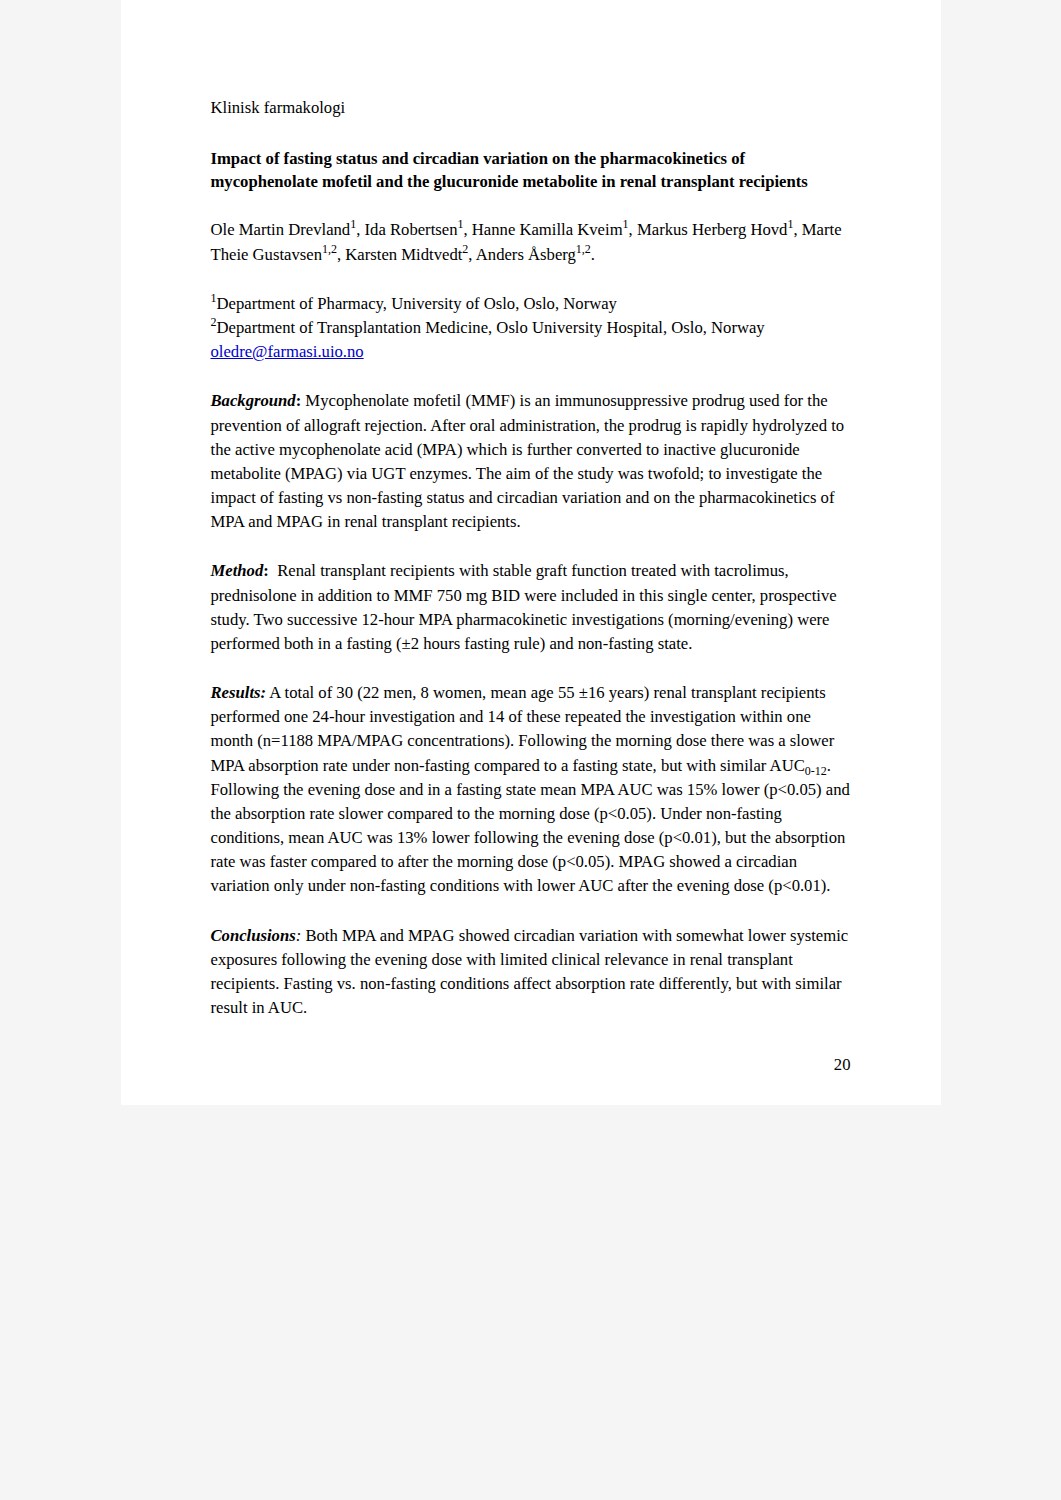Klinisk farmakologi
Impact of fasting status and circadian variation on the pharmacokinetics of mycophenolate mofetil and the glucuronide metabolite in renal transplant recipients
Ole Martin Drevland1, Ida Robertsen1, Hanne Kamilla Kveim1, Markus Herberg Hovd1, Marte Theie Gustavsen1,2, Karsten Midtvedt2, Anders Åsberg1,2.
1Department of Pharmacy, University of Oslo, Oslo, Norway
2Department of Transplantation Medicine, Oslo University Hospital, Oslo, Norway
oledre@farmasi.uio.no
Background: Mycophenolate mofetil (MMF) is an immunosuppressive prodrug used for the prevention of allograft rejection. After oral administration, the prodrug is rapidly hydrolyzed to the active mycophenolate acid (MPA) which is further converted to inactive glucuronide metabolite (MPAG) via UGT enzymes. The aim of the study was twofold; to investigate the impact of fasting vs non-fasting status and circadian variation and on the pharmacokinetics of MPA and MPAG in renal transplant recipients.
Method: Renal transplant recipients with stable graft function treated with tacrolimus, prednisolone in addition to MMF 750 mg BID were included in this single center, prospective study. Two successive 12-hour MPA pharmacokinetic investigations (morning/evening) were performed both in a fasting (±2 hours fasting rule) and non-fasting state.
Results: A total of 30 (22 men, 8 women, mean age 55 ±16 years) renal transplant recipients performed one 24-hour investigation and 14 of these repeated the investigation within one month (n=1188 MPA/MPAG concentrations). Following the morning dose there was a slower MPA absorption rate under non-fasting compared to a fasting state, but with similar AUC0-12. Following the evening dose and in a fasting state mean MPA AUC was 15% lower (p<0.05) and the absorption rate slower compared to the morning dose (p<0.05). Under non-fasting conditions, mean AUC was 13% lower following the evening dose (p<0.01), but the absorption rate was faster compared to after the morning dose (p<0.05). MPAG showed a circadian variation only under non-fasting conditions with lower AUC after the evening dose (p<0.01).
Conclusions: Both MPA and MPAG showed circadian variation with somewhat lower systemic exposures following the evening dose with limited clinical relevance in renal transplant recipients. Fasting vs. non-fasting conditions affect absorption rate differently, but with similar result in AUC.
20